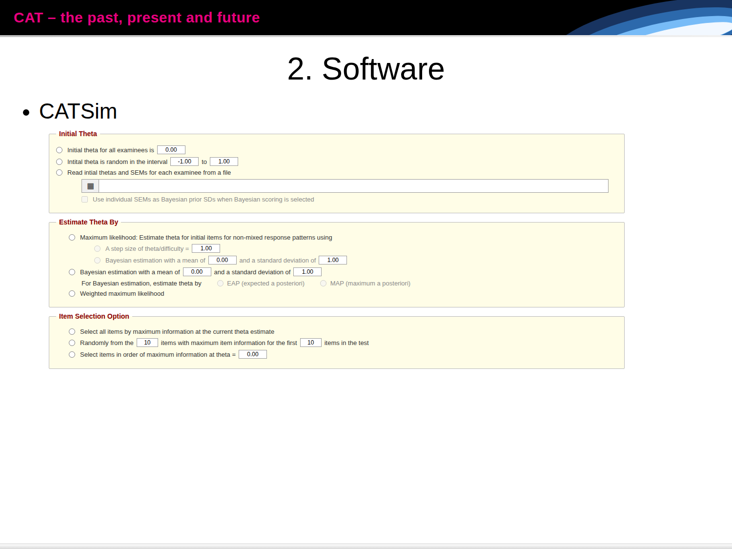CAT – the past, present and future
2. Software
CATSim
Initial Theta
Initial theta for all examinees is
Intital theta is random in the interval to
Read intial thetas and SEMs for each examinee from a file
▦
Use individual SEMs as Bayesian prior SDs when Bayesian scoring is selected
Estimate Theta By
Maximum likelihood: Estimate theta for initial items for non-mixed response patterns using
A step size of theta/difficulty =
Bayesian estimation with a mean of and a standard deviation of
Bayesian estimation with a mean of and a standard deviation of
For Bayesian estimation, estimate theta by EAP (expected a posteriori) MAP (maximum a posteriori)
Weighted maximum likelihood
Item Selection Option
Select all items by maximum information at the current theta estimate
Randomly from the items with maximum item information for the first items in the test
Select items in order of maximum information at theta =